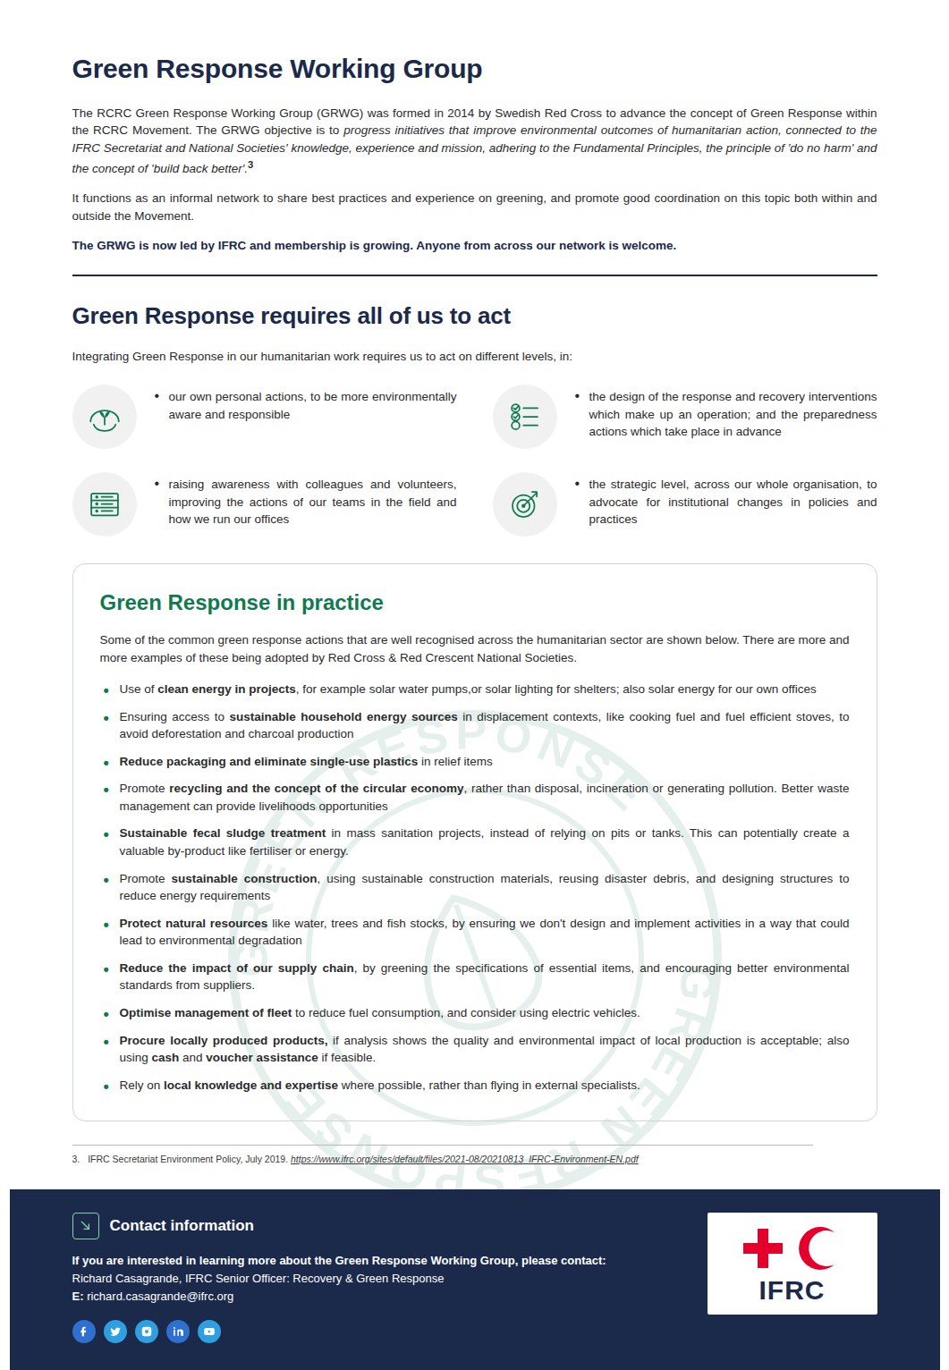GREEN RESPONSE GREEN RESPONSE
Green Response Working Group
The RCRC Green Response Working Group (GRWG) was formed in 2014 by Swedish Red Cross to advance the concept of Green Response within the RCRC Movement. The GRWG objective is to progress initiatives that improve environmental outcomes of humanitarian action, connected to the IFRC Secretariat and National Societies' knowledge, experience and mission, adhering to the Fundamental Principles, the principle of 'do no harm' and the concept of 'build back better'. 3
It functions as an informal network to share best practices and experience on greening, and promote good coordination on this topic both within and outside the Movement.
The GRWG is now led by IFRC and membership is growing. Anyone from across our network is welcome.
Green Response requires all of us to act
Integrating Green Response in our humanitarian work requires us to act on different levels, in:
our own personal actions, to be more environmentally aware and responsible
the design of the response and recovery interventions which make up an operation; and the preparedness actions which take place in advance
raising awareness with colleagues and volunteers, improving the actions of our teams in the field and how we run our offices
the strategic level, across our whole organisation, to advocate for institutional changes in policies and practices
Green Response in practice
Some of the common green response actions that are well recognised across the humanitarian sector are shown below. There are more and more examples of these being adopted by Red Cross & Red Crescent National Societies.
Use of clean energy in projects, for example solar water pumps,or solar lighting for shelters; also solar energy for our own offices
Ensuring access to sustainable household energy sources in displacement contexts, like cooking fuel and fuel efficient stoves, to avoid deforestation and charcoal production
Reduce packaging and eliminate single-use plastics in relief items
Promote recycling and the concept of the circular economy, rather than disposal, incineration or generating pollution. Better waste management can provide livelihoods opportunities
Sustainable fecal sludge treatment in mass sanitation projects, instead of relying on pits or tanks. This can potentially create a valuable by-product like fertiliser or energy.
Promote sustainable construction, using sustainable construction materials, reusing disaster debris, and designing structures to reduce energy requirements
Protect natural resources like water, trees and fish stocks, by ensuring we don't design and implement activities in a way that could lead to environmental degradation
Reduce the impact of our supply chain, by greening the specifications of essential items, and encouraging better environmental standards from suppliers.
Optimise management of fleet to reduce fuel consumption, and consider using electric vehicles.
Procure locally produced products, if analysis shows the quality and environmental impact of local production is acceptable; also using cash and voucher assistance if feasible.
Rely on local knowledge and expertise where possible, rather than flying in external specialists.
3. IFRC Secretariat Environment Policy, July 2019. https://www.ifrc.org/sites/default/files/2021-08/20210813_IFRC-Environment-EN.pdf
Contact information
If you are interested in learning more about the Green Response Working Group, please contact:
Richard Casagrande, IFRC Senior Officer: Recovery & Green Response
E: richard.casagrande@ifrc.org
IFRC